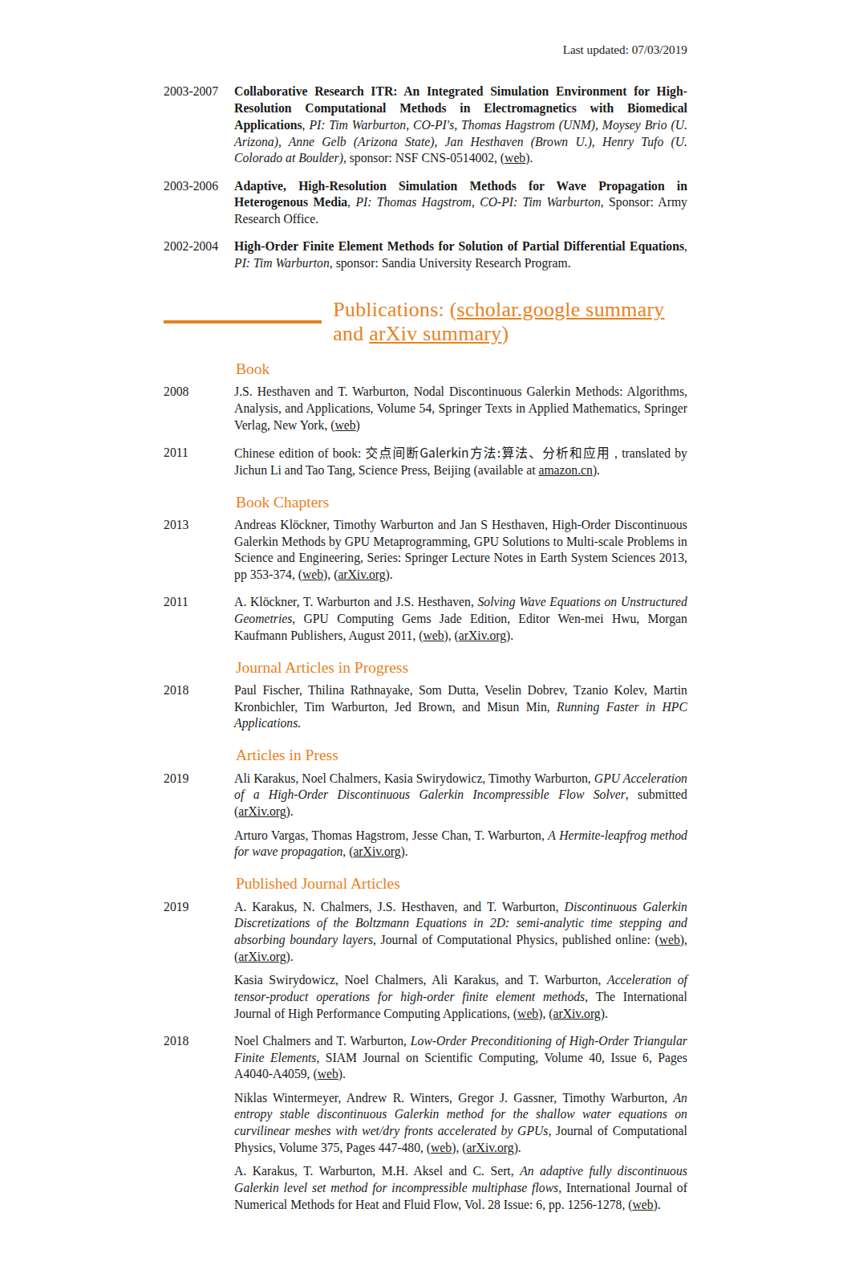Last updated: 07/03/2019
2003-2007
Collaborative Research ITR: An Integrated Simulation Environment for High-Resolution Computational Methods in Electromagnetics with Biomedical Applications, PI: Tim Warburton, CO-PI's, Thomas Hagstrom (UNM), Moysey Brio (U. Arizona), Anne Gelb (Arizona State), Jan Hesthaven (Brown U.), Henry Tufo (U. Colorado at Boulder), sponsor: NSF CNS-0514002, (web).
2003-2006
Adaptive, High-Resolution Simulation Methods for Wave Propagation in Heterogenous Media, PI: Thomas Hagstrom, CO-PI: Tim Warburton, Sponsor: Army Research Office.
2002-2004
High-Order Finite Element Methods for Solution of Partial Differential Equations, PI: Tim Warburton, sponsor: Sandia University Research Program.
Publications: (scholar.google summary and arXiv summary)
Book
2008
J.S. Hesthaven and T. Warburton, Nodal Discontinuous Galerkin Methods: Algorithms, Analysis, and Applications, Volume 54, Springer Texts in Applied Mathematics, Springer Verlag, New York, (web)
2011
Chinese edition of book: 交点间断Galerkin方法:算法、分析和应用 , translated by Jichun Li and Tao Tang, Science Press, Beijing (available at amazon.cn).
Book Chapters
2013
Andreas Klöckner, Timothy Warburton and Jan S Hesthaven, High-Order Discontinuous Galerkin Methods by GPU Metaprogramming, GPU Solutions to Multi-scale Problems in Science and Engineering, Series: Springer Lecture Notes in Earth System Sciences 2013, pp 353-374, (web), (arXiv.org).
2011
A. Klöckner, T. Warburton and J.S. Hesthaven, Solving Wave Equations on Unstructured Geometries, GPU Computing Gems Jade Edition, Editor Wen-mei Hwu, Morgan Kaufmann Publishers, August 2011, (web), (arXiv.org).
Journal Articles in Progress
2018
Paul Fischer, Thilina Rathnayake, Som Dutta, Veselin Dobrev, Tzanio Kolev, Martin Kronbichler, Tim Warburton, Jed Brown, and Misun Min, Running Faster in HPC Applications.
Articles in Press
2019
Ali Karakus, Noel Chalmers, Kasia Swirydowicz, Timothy Warburton, GPU Acceleration of a High-Order Discontinuous Galerkin Incompressible Flow Solver, submitted (arXiv.org).
Arturo Vargas, Thomas Hagstrom, Jesse Chan, T. Warburton, A Hermite-leapfrog method for wave propagation, (arXiv.org).
Published Journal Articles
2019
A. Karakus, N. Chalmers, J.S. Hesthaven, and T. Warburton, Discontinuous Galerkin Discretizations of the Boltzmann Equations in 2D: semi-analytic time stepping and absorbing boundary layers, Journal of Computational Physics, published online: (web), (arXiv.org).
Kasia Swirydowicz, Noel Chalmers, Ali Karakus, and T. Warburton, Acceleration of tensor-product operations for high-order finite element methods, The International Journal of High Performance Computing Applications, (web), (arXiv.org).
2018
Noel Chalmers and T. Warburton, Low-Order Preconditioning of High-Order Triangular Finite Elements, SIAM Journal on Scientific Computing, Volume 40, Issue 6, Pages A4040-A4059, (web).
Niklas Wintermeyer, Andrew R. Winters, Gregor J. Gassner, Timothy Warburton, An entropy stable discontinuous Galerkin method for the shallow water equations on curvilinear meshes with wet/dry fronts accelerated by GPUs, Journal of Computational Physics, Volume 375, Pages 447-480, (web), (arXiv.org).
A. Karakus, T. Warburton, M.H. Aksel and C. Sert, An adaptive fully discontinuous Galerkin level set method for incompressible multiphase flows, International Journal of Numerical Methods for Heat and Fluid Flow, Vol. 28 Issue: 6, pp. 1256-1278, (web).